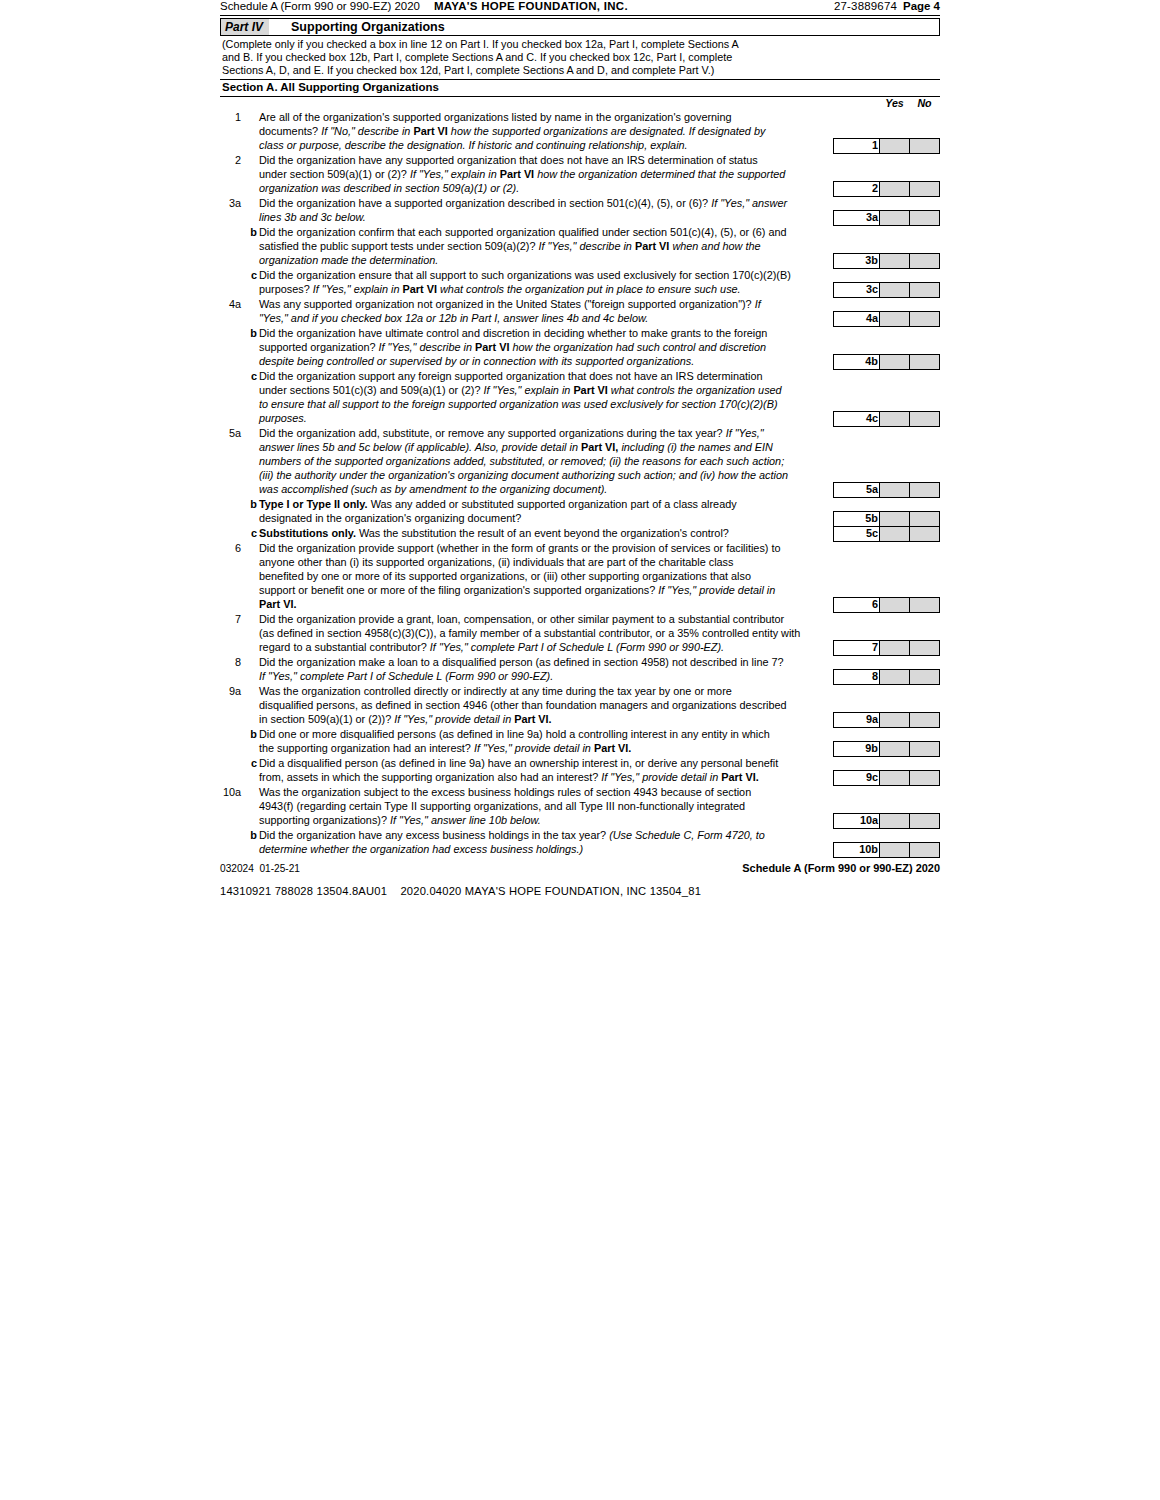Schedule A (Form 990 or 990-EZ) 2020
MAYA'S HOPE FOUNDATION, INC.
27-3889674 Page 4
Part IV
Supporting Organizations
(Complete only if you checked a box in line 12 on Part I. If you checked box 12a, Part I, complete Sections A
and B. If you checked box 12b, Part I, complete Sections A and C. If you checked box 12c, Part I, complete
Sections A, D, and E. If you checked box 12d, Part I, complete Sections A and D, and complete Part V.)
Section A. All Supporting Organizations
| | | | | Yes | No |
| --- | --- | --- | --- | --- | --- |
| 1 | | Are all of the organization's supported organizations listed by name in the organization's governing | | | |
| | | documents? If "No," describe in Part VI how the supported organizations are designated. If designated by | | | |
| | | class or purpose, describe the designation. If historic and continuing relationship, explain. | 1 | | |
| 2 | | Did the organization have any supported organization that does not have an IRS determination of status | | | |
| | | under section 509(a)(1) or (2)? If "Yes," explain in Part VI how the organization determined that the supported | | | |
| | | organization was described in section 509(a)(1) or (2). | 2 | | |
| 3a | | Did the organization have a supported organization described in section 501(c)(4), (5), or (6)? If "Yes," answer | | | |
| | | lines 3b and 3c below. | 3a | | |
| | b | Did the organization confirm that each supported organization qualified under section 501(c)(4), (5), or (6) and | | | |
| | | satisfied the public support tests under section 509(a)(2)? If "Yes," describe in Part VI when and how the | | | |
| | | organization made the determination. | 3b | | |
| | c | Did the organization ensure that all support to such organizations was used exclusively for section 170(c)(2)(B) | | | |
| | | purposes? If "Yes," explain in Part VI what controls the organization put in place to ensure such use. | 3c | | |
| 4a | | Was any supported organization not organized in the United States ("foreign supported organization")? If | | | |
| | | "Yes," and if you checked box 12a or 12b in Part I, answer lines 4b and 4c below. | 4a | | |
| | b | Did the organization have ultimate control and discretion in deciding whether to make grants to the foreign | | | |
| | | supported organization? If "Yes," describe in Part VI how the organization had such control and discretion | | | |
| | | despite being controlled or supervised by or in connection with its supported organizations. | 4b | | |
| | c | Did the organization support any foreign supported organization that does not have an IRS determination | | | |
| | | under sections 501(c)(3) and 509(a)(1) or (2)? If "Yes," explain in Part VI what controls the organization used | | | |
| | | to ensure that all support to the foreign supported organization was used exclusively for section 170(c)(2)(B) | | | |
| | | purposes. | 4c | | |
| 5a | | Did the organization add, substitute, or remove any supported organizations during the tax year? If "Yes," | | | |
| | | answer lines 5b and 5c below (if applicable). Also, provide detail in Part VI, including (i) the names and EIN | | | |
| | | numbers of the supported organizations added, substituted, or removed; (ii) the reasons for each such action; | | | |
| | | (iii) the authority under the organization's organizing document authorizing such action; and (iv) how the action | | | |
| | | was accomplished (such as by amendment to the organizing document). | 5a | | |
| | b | Type I or Type II only. Was any added or substituted supported organization part of a class already | | | |
| | | designated in the organization's organizing document? | 5b | | |
| | c | Substitutions only. Was the substitution the result of an event beyond the organization's control? | 5c | | |
| 6 | | Did the organization provide support (whether in the form of grants or the provision of services or facilities) to | | | |
| | | anyone other than (i) its supported organizations, (ii) individuals that are part of the charitable class | | | |
| | | benefited by one or more of its supported organizations, or (iii) other supporting organizations that also | | | |
| | | support or benefit one or more of the filing organization's supported organizations? If "Yes," provide detail in | | | |
| | | Part VI. | 6 | | |
| 7 | | Did the organization provide a grant, loan, compensation, or other similar payment to a substantial contributor | | | |
| | | (as defined in section 4958(c)(3)(C)), a family member of a substantial contributor, or a 35% controlled entity with | | | |
| | | regard to a substantial contributor? If "Yes," complete Part I of Schedule L (Form 990 or 990-EZ). | 7 | | |
| 8 | | Did the organization make a loan to a disqualified person (as defined in section 4958) not described in line 7? | | | |
| | | If "Yes," complete Part I of Schedule L (Form 990 or 990-EZ). | 8 | | |
| 9a | | Was the organization controlled directly or indirectly at any time during the tax year by one or more | | | |
| | | disqualified persons, as defined in section 4946 (other than foundation managers and organizations described | | | |
| | | in section 509(a)(1) or (2))? If "Yes," provide detail in Part VI. | 9a | | |
| | b | Did one or more disqualified persons (as defined in line 9a) hold a controlling interest in any entity in which | | | |
| | | the supporting organization had an interest? If "Yes," provide detail in Part VI. | 9b | | |
| | c | Did a disqualified person (as defined in line 9a) have an ownership interest in, or derive any personal benefit | | | |
| | | from, assets in which the supporting organization also had an interest? If "Yes," provide detail in Part VI. | 9c | | |
| 10a | | Was the organization subject to the excess business holdings rules of section 4943 because of section | | | |
| | | 4943(f) (regarding certain Type II supporting organizations, and all Type III non-functionally integrated | | | |
| | | supporting organizations)? If "Yes," answer line 10b below. | 10a | | |
| | b | Did the organization have any excess business holdings in the tax year? (Use Schedule C, Form 4720, to | | | |
| | | determine whether the organization had excess business holdings.) | 10b | | |
032024 01-25-21
Schedule A (Form 990 or 990-EZ) 2020
14310921 788028 13504.8AU01 2020.04020 MAYA'S HOPE FOUNDATION, INC 13504_81